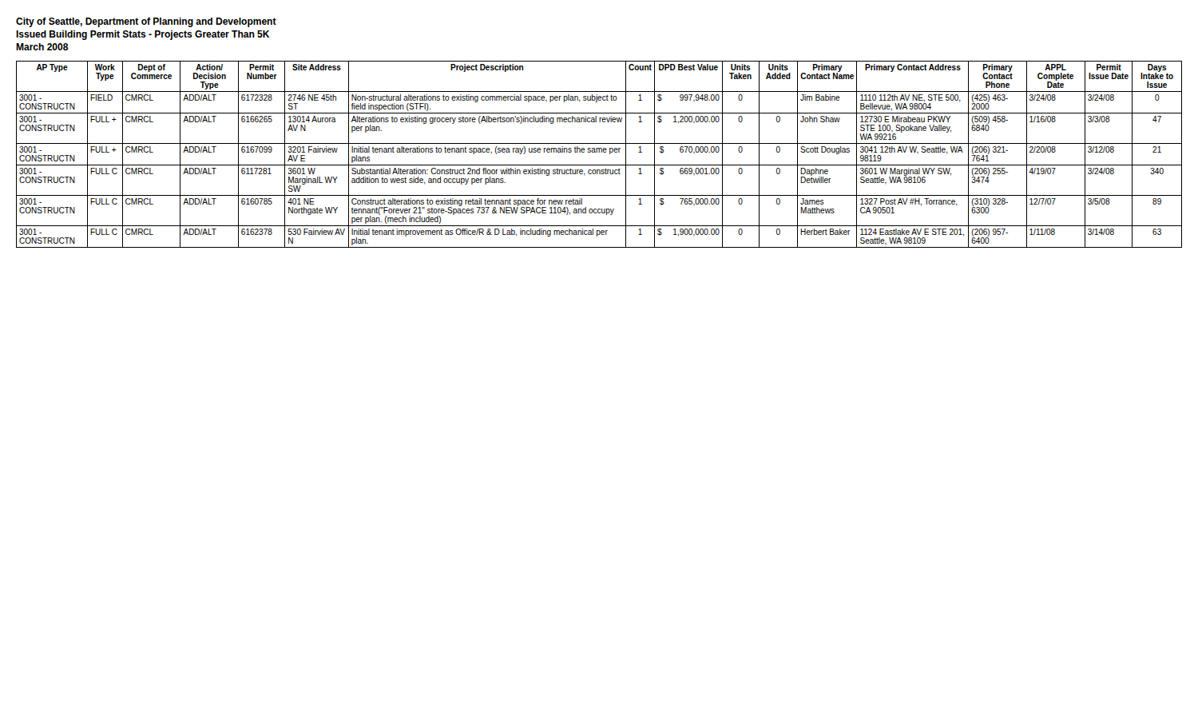City of Seattle, Department of Planning and Development
Issued Building Permit Stats - Projects Greater Than 5K
March 2008
| AP Type | Work Type | Dept of Commerce | Action/ Decision Type | Permit Number | Site Address | Project Description | Count | DPD Best Value | Units Taken | Units Added | Primary Contact Name | Primary Contact Address | Primary Contact Phone | APPL Complete Date | Permit Issue Date | Days Intake to Issue |
| --- | --- | --- | --- | --- | --- | --- | --- | --- | --- | --- | --- | --- | --- | --- | --- | --- |
| 3001 - CONSTRUCTN | FIELD | CMRCL | ADD/ALT | 6172328 | 2746 NE 45th ST | Non-structural alterations to existing commercial space, per plan, subject to field inspection (STFI). | 1 | $ 997,948.00 | 0 | | Jim Babine | 1110 112th AV NE, STE 500, Bellevue, WA 98004 | (425) 463-2000 | 3/24/08 | 3/24/08 | 0 |
| 3001 - CONSTRUCTN | FULL + | CMRCL | ADD/ALT | 6166265 | 13014 Aurora AV N | Alterations to existing grocery store (Albertson's)including mechanical review per plan. | 1 | $ 1,200,000.00 | 0 | 0 | John Shaw | 12730 E Mirabeau PKWY STE 100, Spokane Valley, WA 99216 | (509) 458-6840 | 1/16/08 | 3/3/08 | 47 |
| 3001 - CONSTRUCTN | FULL + | CMRCL | ADD/ALT | 6167099 | 3201 Fairview AV E | Initial tenant alterations to tenant space, (sea ray) use remains the same per plans | 1 | $ 670,000.00 | 0 | 0 | Scott Douglas | 3041 12th AV W, Seattle, WA 98119 | (206) 321-7641 | 2/20/08 | 3/12/08 | 21 |
| 3001 - CONSTRUCTN | FULL C | CMRCL | ADD/ALT | 6117281 | 3601 W MarginalL WY SW | Substantial Alteration: Construct 2nd floor within existing structure, construct addition to west side, and occupy per plans. | 1 | $ 669,001.00 | 0 | 0 | Daphne Detwiller | 3601 W Marginal WY SW, Seattle, WA 98106 | (206) 255-3474 | 4/19/07 | 3/24/08 | 340 |
| 3001 - CONSTRUCTN | FULL C | CMRCL | ADD/ALT | 6160785 | 401 NE Northgate WY | Construct alterations to existing retail tennant space for new retail tennant("Forever 21" store-Spaces 737 & NEW SPACE 1104), and occupy per plan. (mech included) | 1 | $ 765,000.00 | 0 | 0 | James Matthews | 1327 Post AV #H, Torrance, CA 90501 | (310) 328-6300 | 12/7/07 | 3/5/08 | 89 |
| 3001 - CONSTRUCTN | FULL C | CMRCL | ADD/ALT | 6162378 | 530 Fairview AV N | Initial tenant improvement as Office/R & D Lab, including mechanical per plan. | 1 | $ 1,900,000.00 | 0 | 0 | Herbert Baker | 1124 Eastlake AV E STE 201, Seattle, WA 98109 | (206) 957-6400 | 1/11/08 | 3/14/08 | 63 |